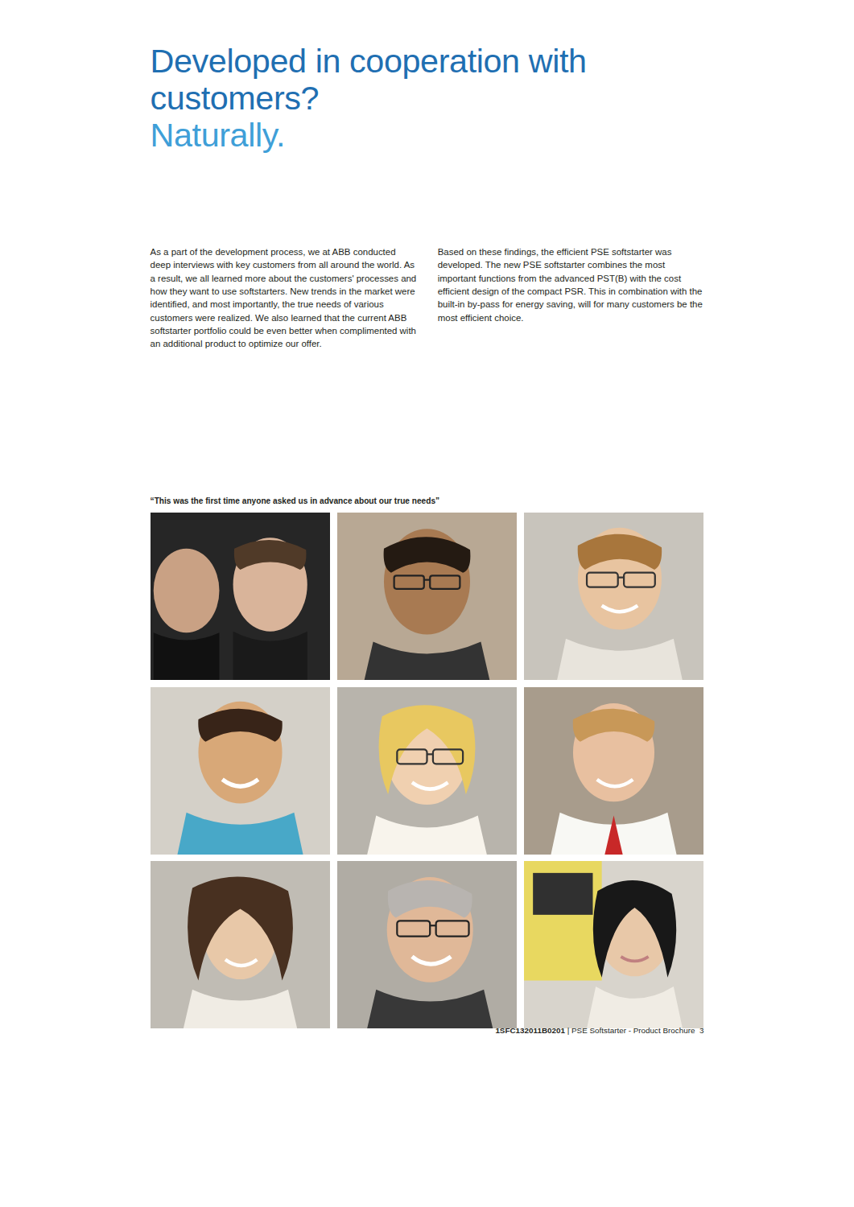Developed in cooperation with customers? Naturally.
As a part of the development process, we at ABB conducted deep interviews with key customers from all around the world. As a result, we all learned more about the customers' processes and how they want to use softstarters. New trends in the market were identified, and most importantly, the true needs of various customers were realized. We also learned that the current ABB softstarter portfolio could be even better when complimented with an additional product to optimize our offer.
Based on these findings, the efficient PSE softstarter was developed. The new PSE softstarter combines the most important functions from the advanced PST(B) with the cost efficient design of the compact PSR. This in combination with the built-in by-pass for energy saving, will for many customers be the most efficient choice.
“This was the first time anyone asked us in advance about our true needs”
1SFC132011B0201 | PSE Softstarter - Product Brochure 3